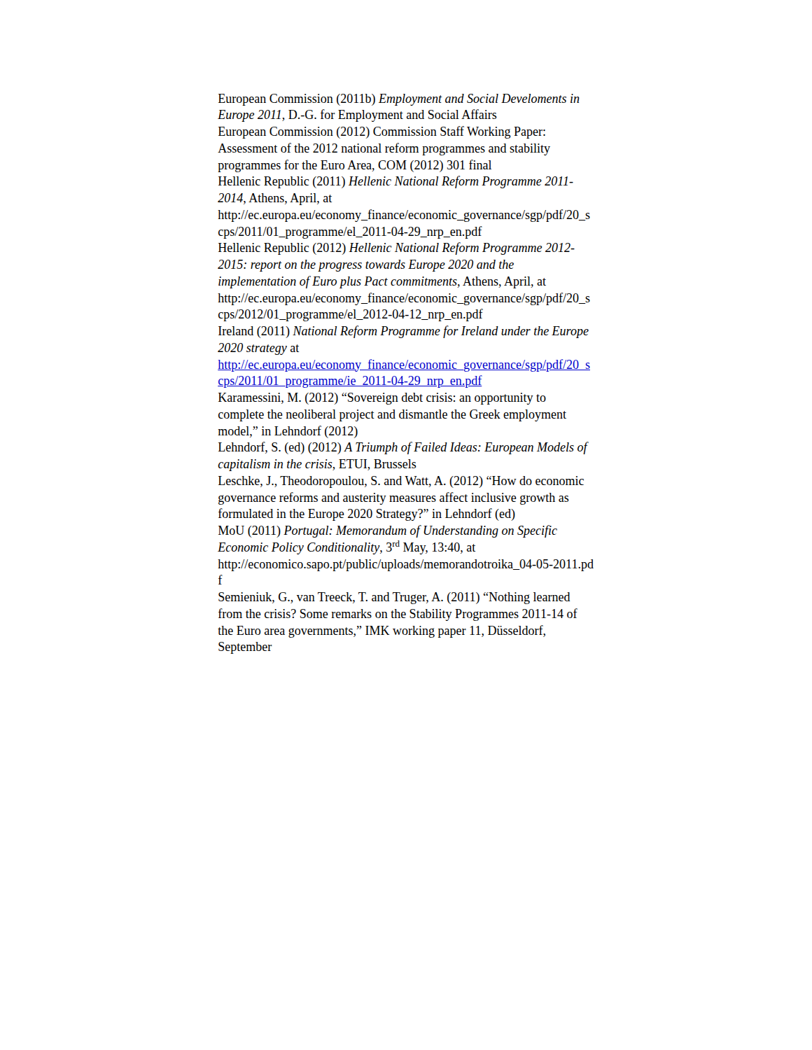European Commission (2011b) Employment and Social Develoments in Europe 2011, D.-G. for Employment and Social Affairs
European Commission (2012) Commission Staff Working Paper: Assessment of the 2012 national reform programmes and stability programmes for the Euro Area, COM (2012) 301 final
Hellenic Republic (2011) Hellenic National Reform Programme 2011-2014, Athens, April, at
http://ec.europa.eu/economy_finance/economic_governance/sgp/pdf/20_scps/2011/01_programme/el_2011-04-29_nrp_en.pdf
Hellenic Republic (2012) Hellenic National Reform Programme 2012-2015: report on the progress towards Europe 2020 and the implementation of Euro plus Pact commitments, Athens, April, at
http://ec.europa.eu/economy_finance/economic_governance/sgp/pdf/20_scps/2012/01_programme/el_2012-04-12_nrp_en.pdf
Ireland (2011) National Reform Programme for Ireland under the Europe 2020 strategy at
http://ec.europa.eu/economy_finance/economic_governance/sgp/pdf/20_scps/2011/01_programme/ie_2011-04-29_nrp_en.pdf
Karamessini, M. (2012) “Sovereign debt crisis: an opportunity to complete the neoliberal project and dismantle the Greek employment model,” in Lehndorf (2012)
Lehndorf, S. (ed) (2012) A Triumph of Failed Ideas: European Models of capitalism in the crisis, ETUI, Brussels
Leschke, J., Theodoropoulou, S. and Watt, A. (2012) “How do economic governance reforms and austerity measures affect inclusive growth as formulated in the Europe 2020 Strategy?” in Lehndorf (ed)
MoU (2011) Portugal: Memorandum of Understanding on Specific Economic Policy Conditionality, 3rd May, 13:40, at
http://economico.sapo.pt/public/uploads/memorandotroika_04-05-2011.pdf
Semieniuk, G., van Treeck, T. and Truger, A. (2011) “Nothing learned from the crisis? Some remarks on the Stability Programmes 2011-14 of the Euro area governments,” IMK working paper 11, Düsseldorf, September